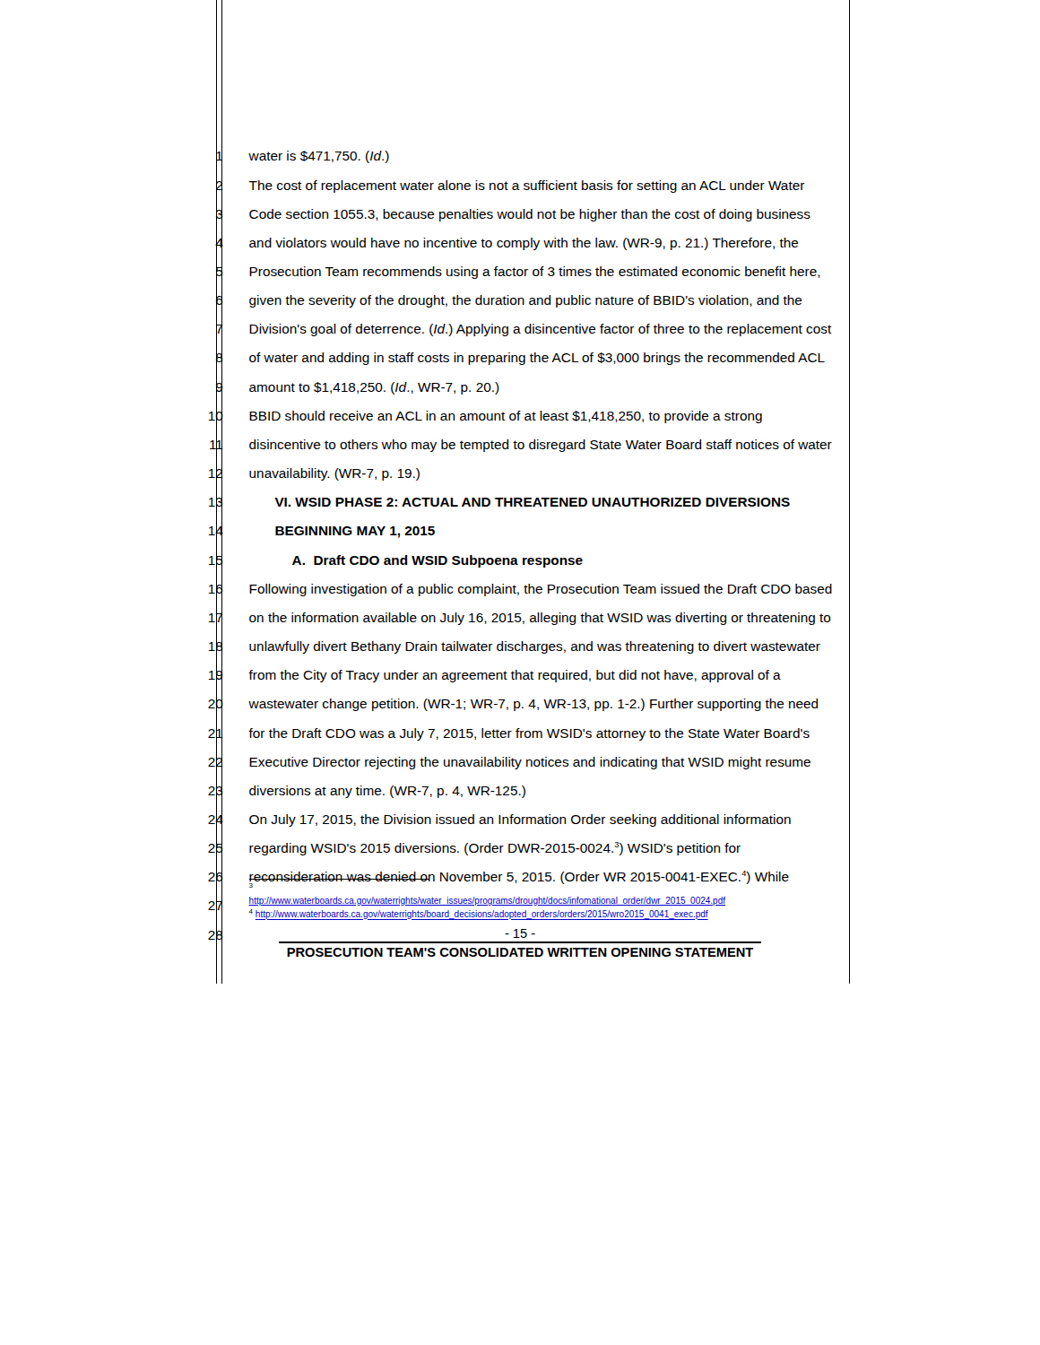1
2
3
4
5
6
7
8
9
10
11
12
13
14
15
16
17
18
19
20
21
22
23
24
25
26
27
28
water is $471,750. (Id.)
The cost of replacement water alone is not a sufficient basis for setting an ACL under Water Code section 1055.3, because penalties would not be higher than the cost of doing business and violators would have no incentive to comply with the law. (WR-9, p. 21.) Therefore, the Prosecution Team recommends using a factor of 3 times the estimated economic benefit here, given the severity of the drought, the duration and public nature of BBID's violation, and the Division's goal of deterrence. (Id.) Applying a disincentive factor of three to the replacement cost of water and adding in staff costs in preparing the ACL of $3,000 brings the recommended ACL amount to $1,418,250. (Id., WR-7, p. 20.)
BBID should receive an ACL in an amount of at least $1,418,250, to provide a strong disincentive to others who may be tempted to disregard State Water Board staff notices of water unavailability. (WR-7, p. 19.)
VI. WSID PHASE 2: ACTUAL AND THREATENED UNAUTHORIZED DIVERSIONS BEGINNING MAY 1, 2015
A. Draft CDO and WSID Subpoena response
Following investigation of a public complaint, the Prosecution Team issued the Draft CDO based on the information available on July 16, 2015, alleging that WSID was diverting or threatening to unlawfully divert Bethany Drain tailwater discharges, and was threatening to divert wastewater from the City of Tracy under an agreement that required, but did not have, approval of a wastewater change petition. (WR-1; WR-7, p. 4, WR-13, pp. 1-2.) Further supporting the need for the Draft CDO was a July 7, 2015, letter from WSID's attorney to the State Water Board's Executive Director rejecting the unavailability notices and indicating that WSID might resume diversions at any time. (WR-7, p. 4, WR-125.)
On July 17, 2015, the Division issued an Information Order seeking additional information regarding WSID's 2015 diversions. (Order DWR-2015-0024.3) WSID's petition for reconsideration was denied on November 5, 2015. (Order WR 2015-0041-EXEC.4) While
3
http://www.waterboards.ca.gov/waterrights/water_issues/programs/drought/docs/infomational_order/dwr_2015_0024.pdf
4 http://www.waterboards.ca.gov/waterrights/board_decisions/adopted_orders/orders/2015/wro2015_0041_exec.pdf
- 15 -
PROSECUTION TEAM'S CONSOLIDATED WRITTEN OPENING STATEMENT